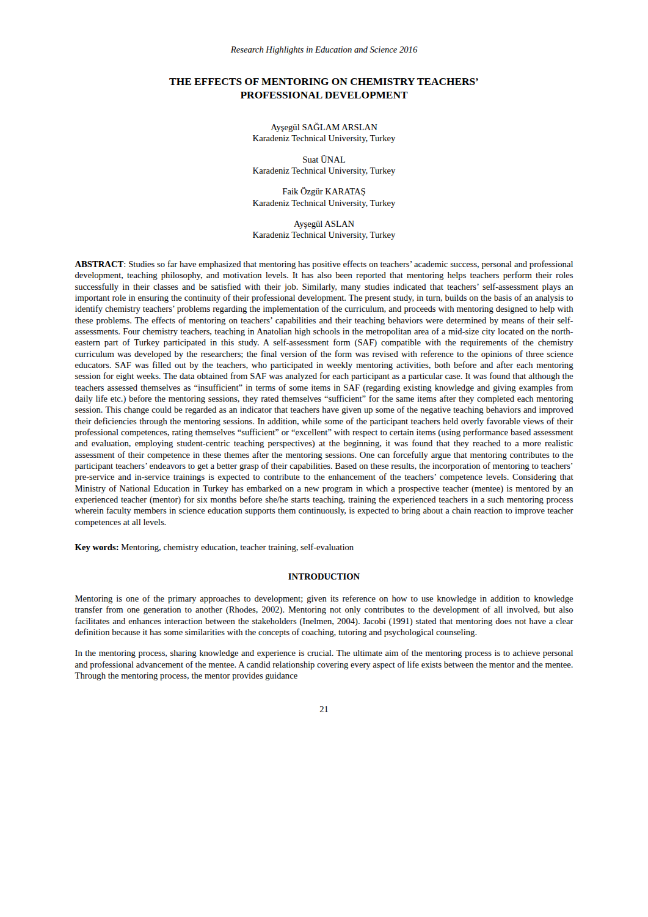Research Highlights in Education and Science 2016
The Effects of Mentoring on Chemistry Teachers’
Professional Development
Ayşegül SAĞLAM ARSLAN Karadeniz Technical University, Turkey
Suat ÜNAL Karadeniz Technical University, Turkey
Faik Özgür KARATAŞ Karadeniz Technical University, Turkey
Ayşegül ASLAN Karadeniz Technical University, Turkey
ABSTRACT: Studies so far have emphasized that mentoring has positive effects on teachers’ academic success, personal and professional development, teaching philosophy, and motivation levels. It has also been reported that mentoring helps teachers perform their roles successfully in their classes and be satisfied with their job. Similarly, many studies indicated that teachers’ self-assessment plays an important role in ensuring the continuity of their professional development. The present study, in turn, builds on the basis of an analysis to identify chemistry teachers’ problems regarding the implementation of the curriculum, and proceeds with mentoring designed to help with these problems. The effects of mentoring on teachers’ capabilities and their teaching behaviors were determined by means of their self-assessments. Four chemistry teachers, teaching in Anatolian high schools in the metropolitan area of a mid-size city located on the north-eastern part of Turkey participated in this study. A self-assessment form (SAF) compatible with the requirements of the chemistry curriculum was developed by the researchers; the final version of the form was revised with reference to the opinions of three science educators. SAF was filled out by the teachers, who participated in weekly mentoring activities, both before and after each mentoring session for eight weeks. The data obtained from SAF was analyzed for each participant as a particular case. It was found that although the teachers assessed themselves as “insufficient” in terms of some items in SAF (regarding existing knowledge and giving examples from daily life etc.) before the mentoring sessions, they rated themselves “sufficient” for the same items after they completed each mentoring session. This change could be regarded as an indicator that teachers have given up some of the negative teaching behaviors and improved their deficiencies through the mentoring sessions. In addition, while some of the participant teachers held overly favorable views of their professional competences, rating themselves “sufficient” or “excellent” with respect to certain items (using performance based assessment and evaluation, employing student-centric teaching perspectives) at the beginning, it was found that they reached to a more realistic assessment of their competence in these themes after the mentoring sessions. One can forcefully argue that mentoring contributes to the participant teachers’ endeavors to get a better grasp of their capabilities. Based on these results, the incorporation of mentoring to teachers’ pre-service and in-service trainings is expected to contribute to the enhancement of the teachers’ competence levels. Considering that Ministry of National Education in Turkey has embarked on a new program in which a prospective teacher (mentee) is mentored by an experienced teacher (mentor) for six months before she/he starts teaching, training the experienced teachers in a such mentoring process wherein faculty members in science education supports them continuously, is expected to bring about a chain reaction to improve teacher competences at all levels.
Key words: Mentoring, chemistry education, teacher training, self-evaluation
Introduction
Mentoring is one of the primary approaches to development; given its reference on how to use knowledge in addition to knowledge transfer from one generation to another (Rhodes, 2002). Mentoring not only contributes to the development of all involved, but also facilitates and enhances interaction between the stakeholders (Inelmen, 2004). Jacobi (1991) stated that mentoring does not have a clear definition because it has some similarities with the concepts of coaching, tutoring and psychological counseling.
In the mentoring process, sharing knowledge and experience is crucial. The ultimate aim of the mentoring process is to achieve personal and professional advancement of the mentee. A candid relationship covering every aspect of life exists between the mentor and the mentee. Through the mentoring process, the mentor provides guidance
21